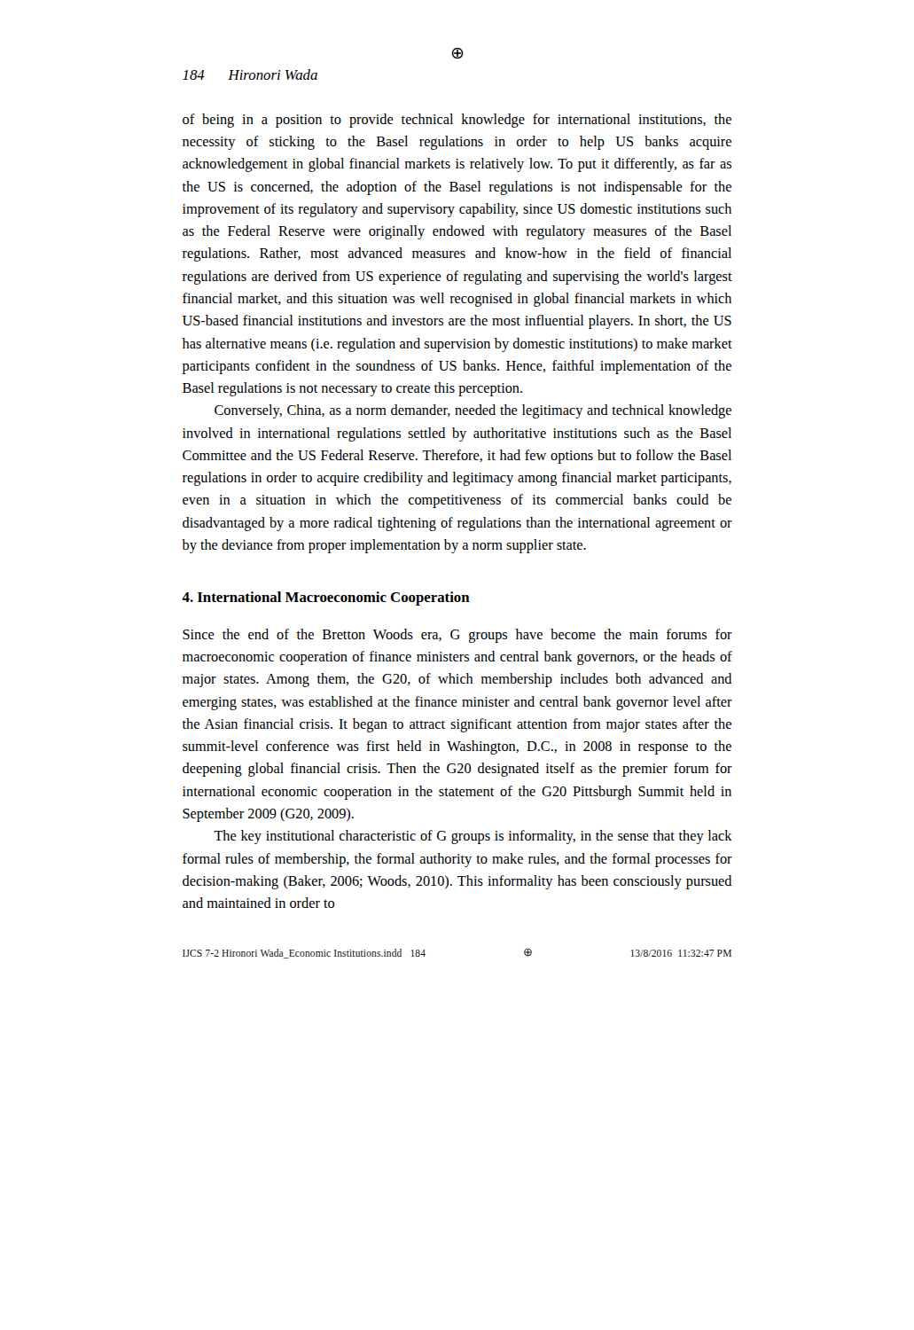⊕
184 Hironori Wada
of being in a position to provide technical knowledge for international institutions, the necessity of sticking to the Basel regulations in order to help US banks acquire acknowledgement in global financial markets is relatively low. To put it differently, as far as the US is concerned, the adoption of the Basel regulations is not indispensable for the improvement of its regulatory and supervisory capability, since US domestic institutions such as the Federal Reserve were originally endowed with regulatory measures of the Basel regulations. Rather, most advanced measures and know-how in the field of financial regulations are derived from US experience of regulating and supervising the world's largest financial market, and this situation was well recognised in global financial markets in which US-based financial institutions and investors are the most influential players. In short, the US has alternative means (i.e. regulation and supervision by domestic institutions) to make market participants confident in the soundness of US banks. Hence, faithful implementation of the Basel regulations is not necessary to create this perception.
Conversely, China, as a norm demander, needed the legitimacy and technical knowledge involved in international regulations settled by authoritative institutions such as the Basel Committee and the US Federal Reserve. Therefore, it had few options but to follow the Basel regulations in order to acquire credibility and legitimacy among financial market participants, even in a situation in which the competitiveness of its commercial banks could be disadvantaged by a more radical tightening of regulations than the international agreement or by the deviance from proper implementation by a norm supplier state.
4. International Macroeconomic Cooperation
Since the end of the Bretton Woods era, G groups have become the main forums for macroeconomic cooperation of finance ministers and central bank governors, or the heads of major states. Among them, the G20, of which membership includes both advanced and emerging states, was established at the finance minister and central bank governor level after the Asian financial crisis. It began to attract significant attention from major states after the summit-level conference was first held in Washington, D.C., in 2008 in response to the deepening global financial crisis. Then the G20 designated itself as the premier forum for international economic cooperation in the statement of the G20 Pittsburgh Summit held in September 2009 (G20, 2009).
The key institutional characteristic of G groups is informality, in the sense that they lack formal rules of membership, the formal authority to make rules, and the formal processes for decision-making (Baker, 2006; Woods, 2010). This informality has been consciously pursued and maintained in order to
IJCS 7-2 Hironori Wada_Economic Institutions.indd 184 ⊕ 13/8/2016 11:32:47 PM